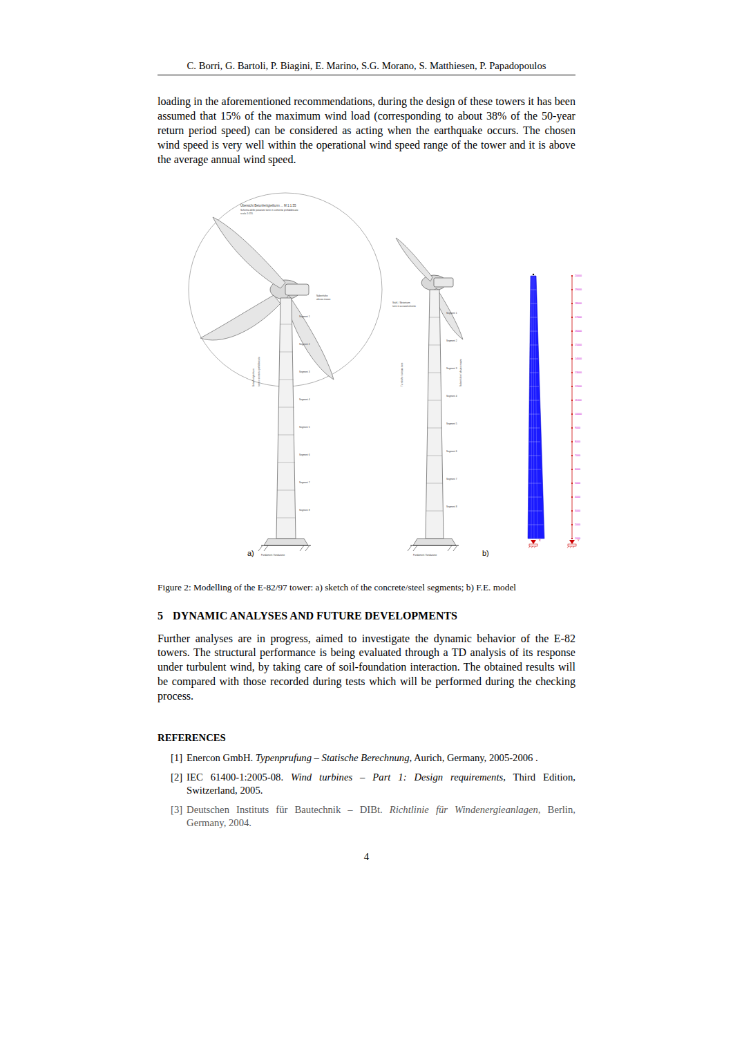C. Borri, G. Bartoli, P. Biagini, E. Marino, S.G. Morano, S. Matthiesen, P. Papadopoulos
loading in the aforementioned recommendations, during the design of these towers it has been assumed that 15% of the maximum wind load (corresponding to about 38% of the 50-year return period speed) can be considered as acting when the earthquake occurs. The chosen wind speed is very well within the operational wind speed range of the tower and it is above the average annual wind speed.
Übersicht Betonfertigteilturm ... M 1:1.55 Schema delle posizioni torre in cemento prefabbricato scala 1:155 Segment 1 Segment 2 Segment 3 Segment 4 Segment 5 Segment 6 Segment 7 Segment 8 Betonfertigteilturm torre in cemento prefabbricato Nabenhöhe altezza mozzo Segment 1 Segment 2 Segment 3 Segment 4 Segment 5 Segment 6 Segment 7 Segment 8 Stahl- / Betonturm torre in acciaio/cemento Turmhöhe / altezza torre Nabenhöhe / altezza mozzo Fundament / fondazione Fundament / fondazione X 20000 19000 18000 17000 16000 15000 14000 13000 12000 11000 10000 9000 8000 7000 6000 5000 4000 3000 2000 1000 Y a) b)
Figure 2: Modelling of the E-82/97 tower: a) sketch of the concrete/steel segments; b) F.E. model
5 DYNAMIC ANALYSES AND FUTURE DEVELOPMENTS
Further analyses are in progress, aimed to investigate the dynamic behavior of the E-82 towers. The structural performance is being evaluated through a TD analysis of its response under turbulent wind, by taking care of soil-foundation interaction. The obtained results will be compared with those recorded during tests which will be performed during the checking process.
REFERENCES
[1] Enercon GmbH. Typenprufung – Statische Berechnung, Aurich, Germany, 2005-2006 .
[2] IEC 61400-1:2005-08. Wind turbines – Part 1: Design requirements, Third Edition, Switzerland, 2005.
[3] Deutschen Instituts für Bautechnik – DIBt. Richtlinie für Windenergieanlagen, Berlin, Germany, 2004.
4